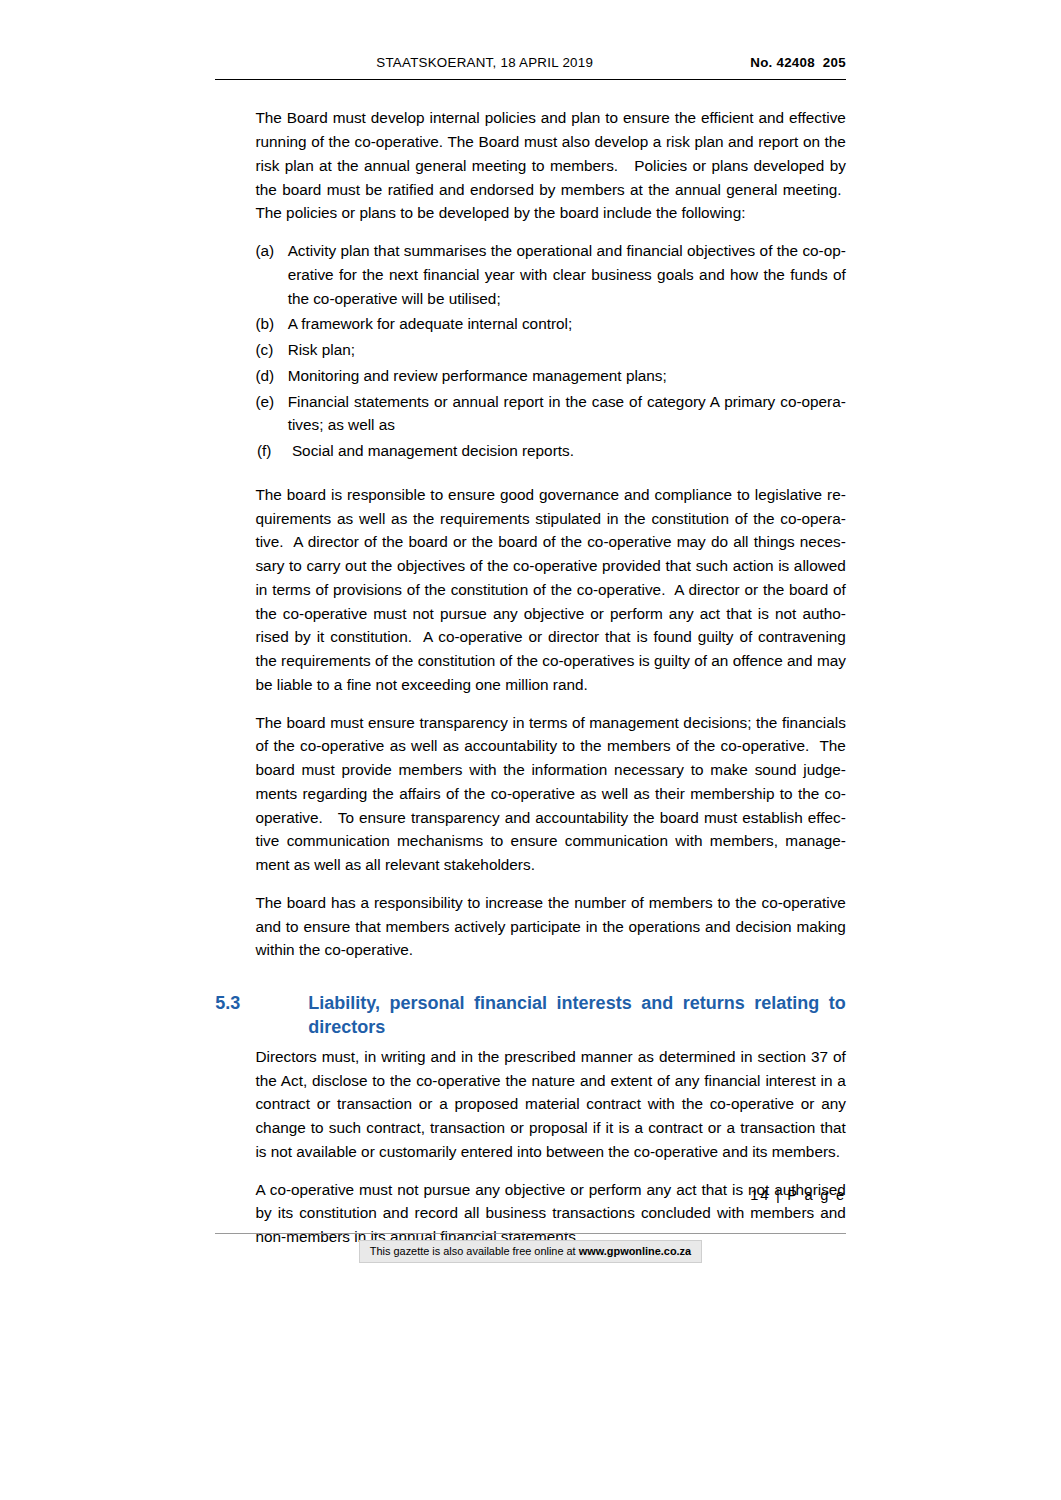No. 42408 205 STAATSKOERANT, 18 APRIL 2019
The Board must develop internal policies and plan to ensure the efficient and effective running of the co-operative. The Board must also develop a risk plan and report on the risk plan at the annual general meeting to members. Policies or plans developed by the board must be ratified and endorsed by members at the annual general meeting. The policies or plans to be developed by the board include the following:
(a) Activity plan that summarises the operational and financial objectives of the co-operative for the next financial year with clear business goals and how the funds of the co-operative will be utilised;
(b) A framework for adequate internal control;
(c) Risk plan;
(d) Monitoring and review performance management plans;
(e) Financial statements or annual report in the case of category A primary co-operatives; as well as
(f) Social and management decision reports.
The board is responsible to ensure good governance and compliance to legislative requirements as well as the requirements stipulated in the constitution of the co-operative. A director of the board or the board of the co-operative may do all things necessary to carry out the objectives of the co-operative provided that such action is allowed in terms of provisions of the constitution of the co-operative. A director or the board of the co-operative must not pursue any objective or perform any act that is not authorised by it constitution. A co-operative or director that is found guilty of contravening the requirements of the constitution of the co-operatives is guilty of an offence and may be liable to a fine not exceeding one million rand.
The board must ensure transparency in terms of management decisions; the financials of the co-operative as well as accountability to the members of the co-operative. The board must provide members with the information necessary to make sound judgements regarding the affairs of the co-operative as well as their membership to the co-operative. To ensure transparency and accountability the board must establish effective communication mechanisms to ensure communication with members, management as well as all relevant stakeholders.
The board has a responsibility to increase the number of members to the co-operative and to ensure that members actively participate in the operations and decision making within the co-operative.
5.3 Liability, personal financial interests and returns relating to directors
Directors must, in writing and in the prescribed manner as determined in section 37 of the Act, disclose to the co-operative the nature and extent of any financial interest in a contract or transaction or a proposed material contract with the co-operative or any change to such contract, transaction or proposal if it is a contract or a transaction that is not available or customarily entered into between the co-operative and its members.
A co-operative must not pursue any objective or perform any act that is not authorised by its constitution and record all business transactions concluded with members and non-members in its annual financial statements.
14 | P a g e
This gazette is also available free online at www.gpwonline.co.za